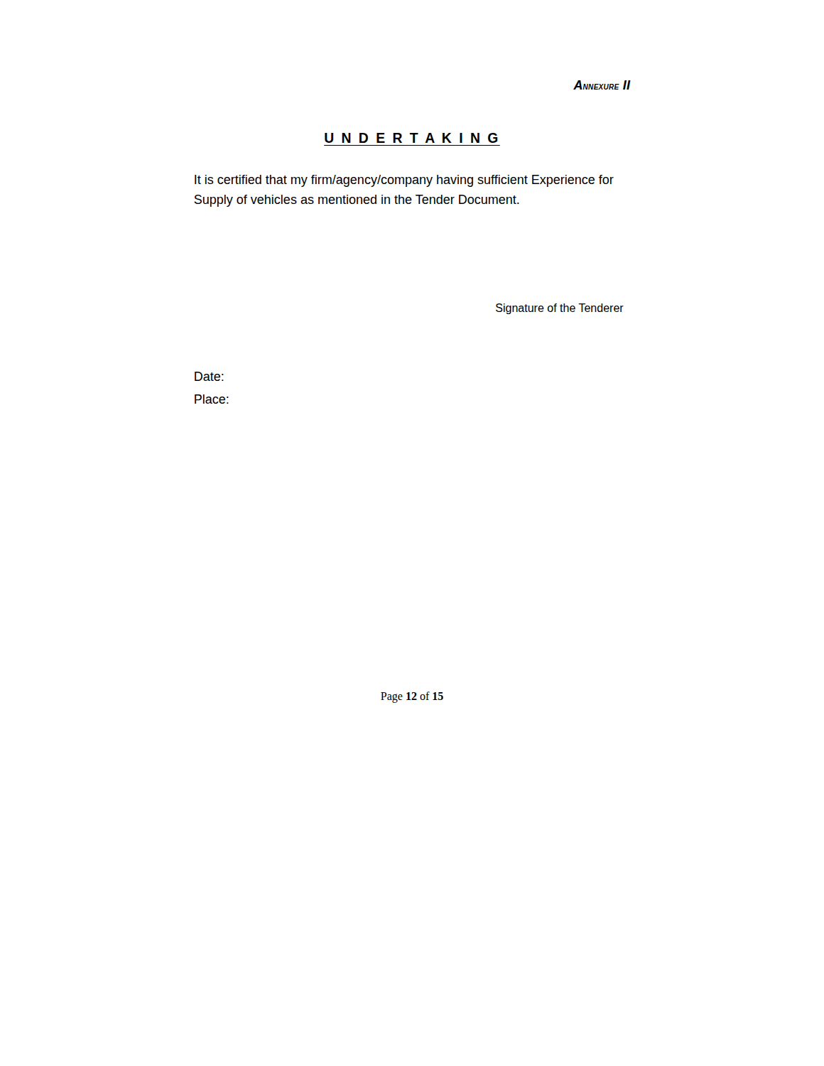Annexure II
U N D E R T A K I N G
It is certified that my firm/agency/company having sufficient Experience for Supply of vehicles as mentioned in the Tender Document.
Signature of the Tenderer
Date:
Place:
Page 12 of 15